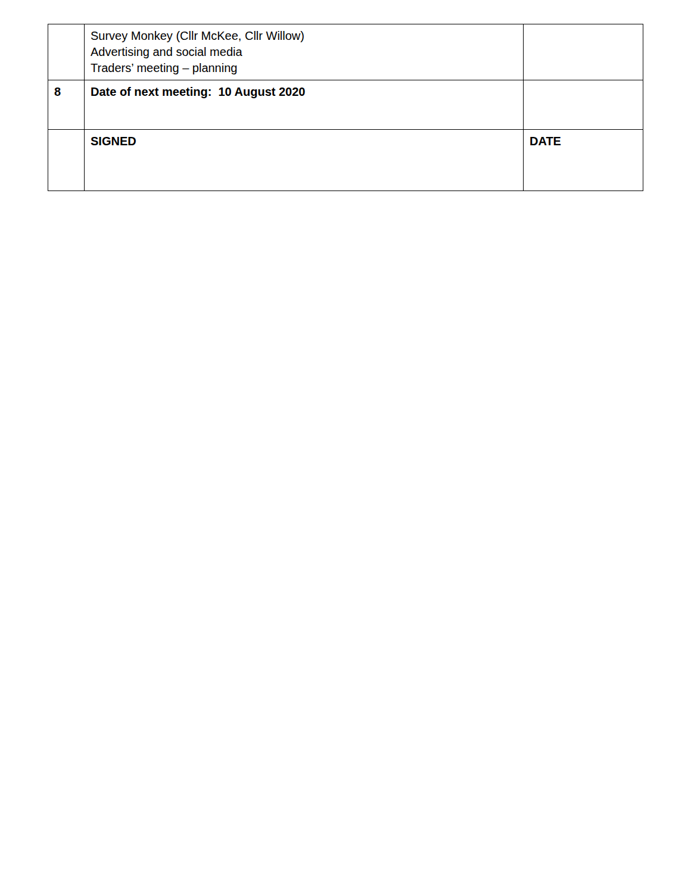| | Survey Monkey (Cllr McKee, Cllr Willow) Advertising and social media Traders’ meeting – planning | |
| 8 | Date of next meeting: 10 August 2020 | |
| | SIGNED | DATE |